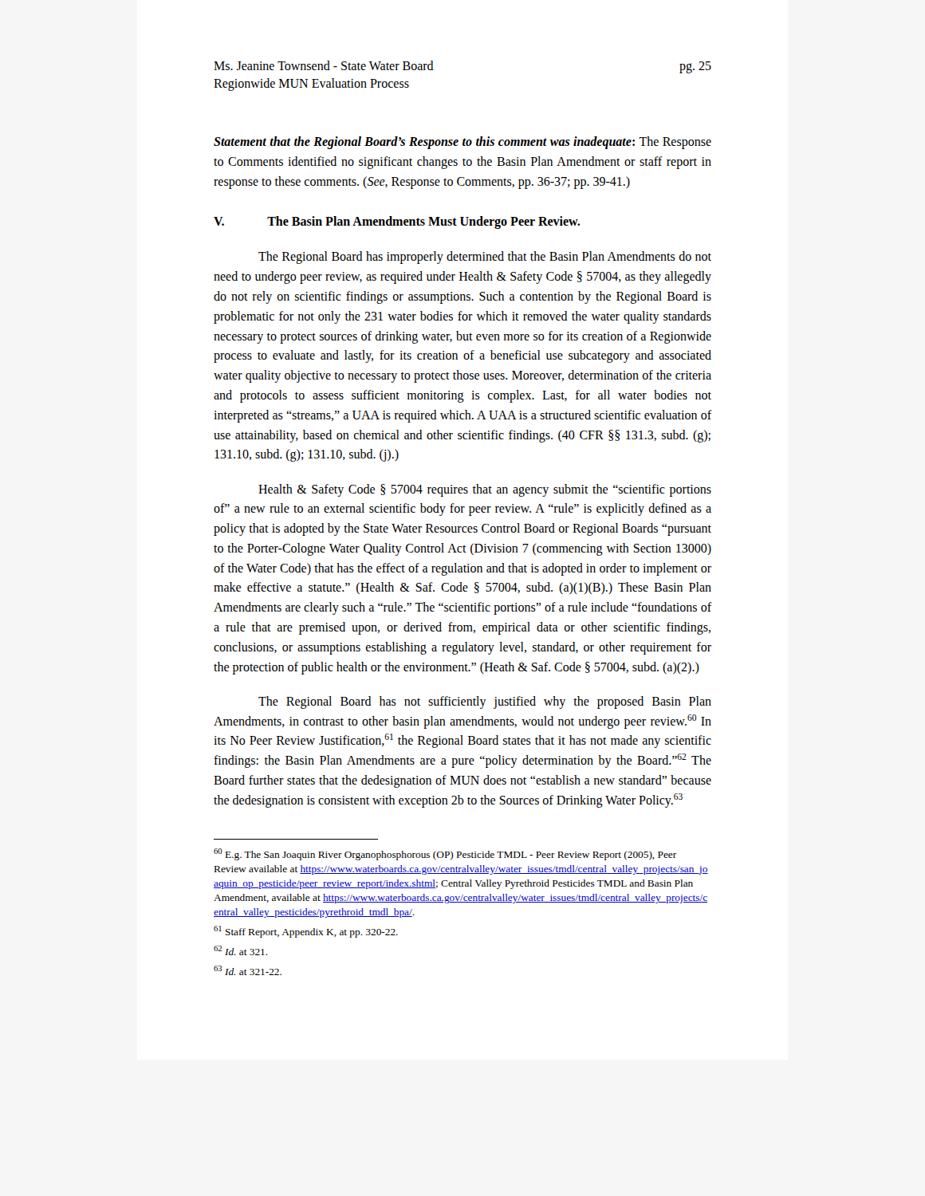Ms. Jeanine Townsend - State Water Board
Regionwide MUN Evaluation Process
pg. 25
Statement that the Regional Board’s Response to this comment was inadequate: The Response to Comments identified no significant changes to the Basin Plan Amendment or staff report in response to these comments. (See, Response to Comments, pp. 36-37; pp. 39-41.)
V. The Basin Plan Amendments Must Undergo Peer Review.
The Regional Board has improperly determined that the Basin Plan Amendments do not need to undergo peer review, as required under Health & Safety Code § 57004, as they allegedly do not rely on scientific findings or assumptions. Such a contention by the Regional Board is problematic for not only the 231 water bodies for which it removed the water quality standards necessary to protect sources of drinking water, but even more so for its creation of a Regionwide process to evaluate and lastly, for its creation of a beneficial use subcategory and associated water quality objective to necessary to protect those uses. Moreover, determination of the criteria and protocols to assess sufficient monitoring is complex. Last, for all water bodies not interpreted as “streams,” a UAA is required which. A UAA is a structured scientific evaluation of use attainability, based on chemical and other scientific findings. (40 CFR §§ 131.3, subd. (g); 131.10, subd. (g); 131.10, subd. (j).)
Health & Safety Code § 57004 requires that an agency submit the “scientific portions of” a new rule to an external scientific body for peer review. A “rule” is explicitly defined as a policy that is adopted by the State Water Resources Control Board or Regional Boards “pursuant to the Porter-Cologne Water Quality Control Act (Division 7 (commencing with Section 13000) of the Water Code) that has the effect of a regulation and that is adopted in order to implement or make effective a statute.” (Health & Saf. Code § 57004, subd. (a)(1)(B).) These Basin Plan Amendments are clearly such a “rule.” The “scientific portions” of a rule include “foundations of a rule that are premised upon, or derived from, empirical data or other scientific findings, conclusions, or assumptions establishing a regulatory level, standard, or other requirement for the protection of public health or the environment.” (Heath & Saf. Code § 57004, subd. (a)(2).)
The Regional Board has not sufficiently justified why the proposed Basin Plan Amendments, in contrast to other basin plan amendments, would not undergo peer review.60 In its No Peer Review Justification,61 the Regional Board states that it has not made any scientific findings: the Basin Plan Amendments are a pure “policy determination by the Board.”62 The Board further states that the dedesignation of MUN does not “establish a new standard” because the dedesignation is consistent with exception 2b to the Sources of Drinking Water Policy.63
60 E.g. The San Joaquin River Organophosphorous (OP) Pesticide TMDL - Peer Review Report (2005), Peer Review available at https://www.waterboards.ca.gov/centralvalley/water_issues/tmdl/central_valley_projects/san_joaquin_op_pesticide/peer_review_report/index.shtml; Central Valley Pyrethroid Pesticides TMDL and Basin Plan Amendment, available at https://www.waterboards.ca.gov/centralvalley/water_issues/tmdl/central_valley_projects/central_valley_pesticides/pyrethroid_tmdl_bpa/.
61 Staff Report, Appendix K, at pp. 320-22.
62 Id. at 321.
63 Id. at 321-22.